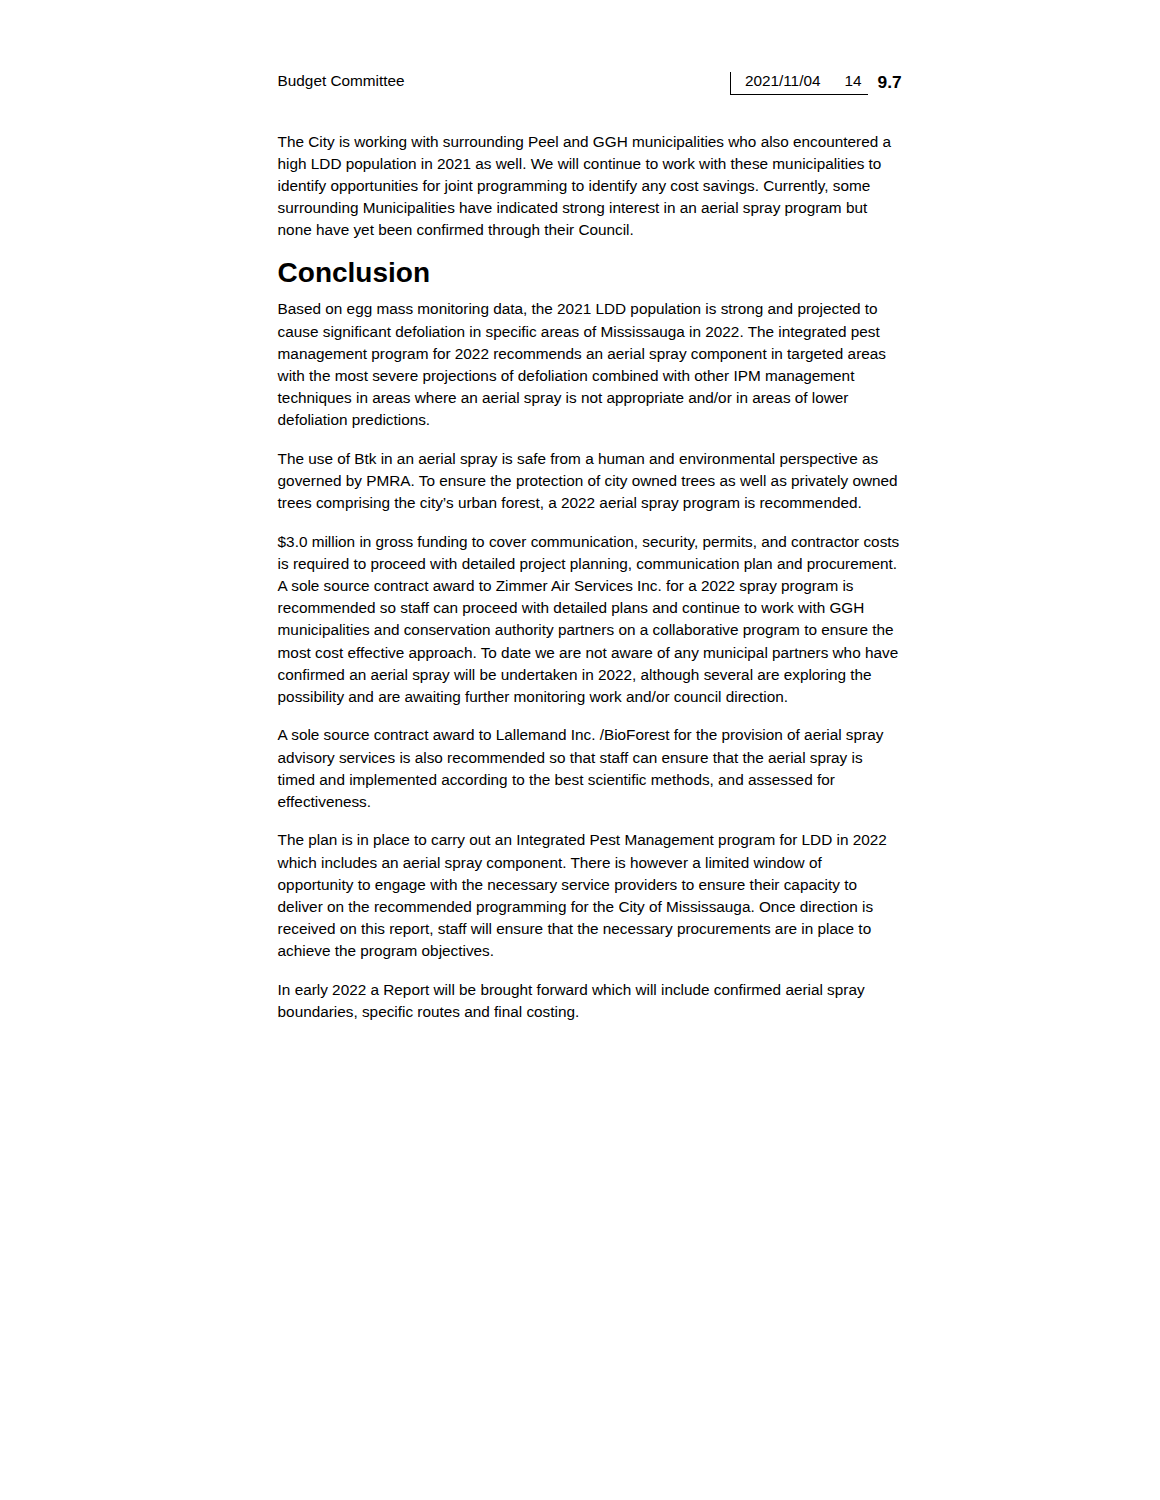Budget Committee
2021/11/04
14
9.7
The City is working with surrounding Peel and GGH municipalities who also encountered a high LDD population in 2021 as well. We will continue to work with these municipalities to identify opportunities for joint programming to identify any cost savings. Currently, some surrounding Municipalities have indicated strong interest in an aerial spray program but none have yet been confirmed through their Council.
Conclusion
Based on egg mass monitoring data, the 2021 LDD population is strong and projected to cause significant defoliation in specific areas of Mississauga in 2022. The integrated pest management program for 2022 recommends an aerial spray component in targeted areas with the most severe projections of defoliation combined with other IPM management techniques in areas where an aerial spray is not appropriate and/or in areas of lower defoliation predictions.
The use of Btk in an aerial spray is safe from a human and environmental perspective as governed by PMRA. To ensure the protection of city owned trees as well as privately owned trees comprising the city’s urban forest, a 2022 aerial spray program is recommended.
$3.0 million in gross funding to cover communication, security, permits, and contractor costs is required to proceed with detailed project planning, communication plan and procurement. A sole source contract award to Zimmer Air Services Inc. for a 2022 spray program is recommended so staff can proceed with detailed plans and continue to work with GGH municipalities and conservation authority partners on a collaborative program to ensure the most cost effective approach. To date we are not aware of any municipal partners who have confirmed an aerial spray will be undertaken in 2022, although several are exploring the possibility and are awaiting further monitoring work and/or council direction.
A sole source contract award to Lallemand Inc. /BioForest for the provision of aerial spray advisory services is also recommended so that staff can ensure that the aerial spray is timed and implemented according to the best scientific methods, and assessed for effectiveness.
The plan is in place to carry out an Integrated Pest Management program for LDD in 2022 which includes an aerial spray component. There is however a limited window of opportunity to engage with the necessary service providers to ensure their capacity to deliver on the recommended programming for the City of Mississauga. Once direction is received on this report, staff will ensure that the necessary procurements are in place to achieve the program objectives.
In early 2022 a Report will be brought forward which will include confirmed aerial spray boundaries, specific routes and final costing.